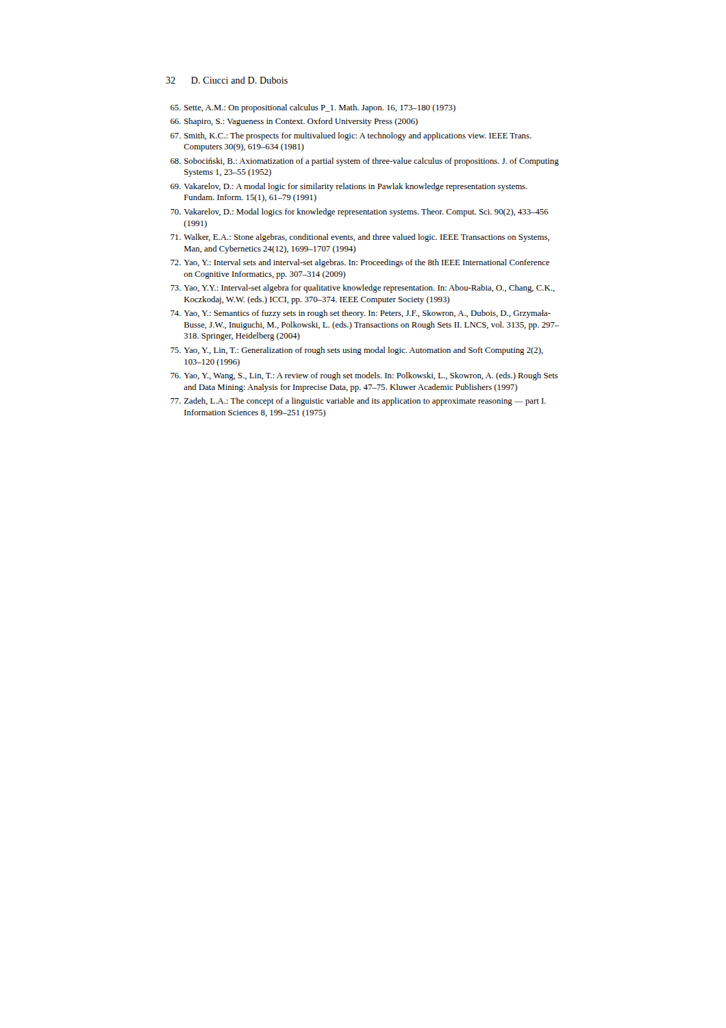32 D. Ciucci and D. Dubois
65. Sette, A.M.: On propositional calculus P_1. Math. Japon. 16, 173–180 (1973)
66. Shapiro, S.: Vagueness in Context. Oxford University Press (2006)
67. Smith, K.C.: The prospects for multivalued logic: A technology and applications view. IEEE Trans. Computers 30(9), 619–634 (1981)
68. Sobociński, B.: Axiomatization of a partial system of three-value calculus of propositions. J. of Computing Systems 1, 23–55 (1952)
69. Vakarelov, D.: A modal logic for similarity relations in Pawlak knowledge representation systems. Fundam. Inform. 15(1), 61–79 (1991)
70. Vakarelov, D.: Modal logics for knowledge representation systems. Theor. Comput. Sci. 90(2), 433–456 (1991)
71. Walker, E.A.: Stone algebras, conditional events, and three valued logic. IEEE Transactions on Systems, Man, and Cybernetics 24(12), 1699–1707 (1994)
72. Yao, Y.: Interval sets and interval-set algebras. In: Proceedings of the 8th IEEE International Conference on Cognitive Informatics, pp. 307–314 (2009)
73. Yao, Y.Y.: Interval-set algebra for qualitative knowledge representation. In: Abou-Rabia, O., Chang, C.K., Koczkodaj, W.W. (eds.) ICCI, pp. 370–374. IEEE Computer Society (1993)
74. Yao, Y.: Semantics of fuzzy sets in rough set theory. In: Peters, J.F., Skowron, A., Dubois, D., Grzymała-Busse, J.W., Inuiguchi, M., Polkowski, L. (eds.) Transactions on Rough Sets II. LNCS, vol. 3135, pp. 297–318. Springer, Heidelberg (2004)
75. Yao, Y., Lin, T.: Generalization of rough sets using modal logic. Automation and Soft Computing 2(2), 103–120 (1996)
76. Yao, Y., Wang, S., Lin, T.: A review of rough set models. In: Polkowski, L., Skowron, A. (eds.) Rough Sets and Data Mining: Analysis for Imprecise Data, pp. 47–75. Kluwer Academic Publishers (1997)
77. Zadeh, L.A.: The concept of a linguistic variable and its application to approximate reasoning — part I. Information Sciences 8, 199–251 (1975)